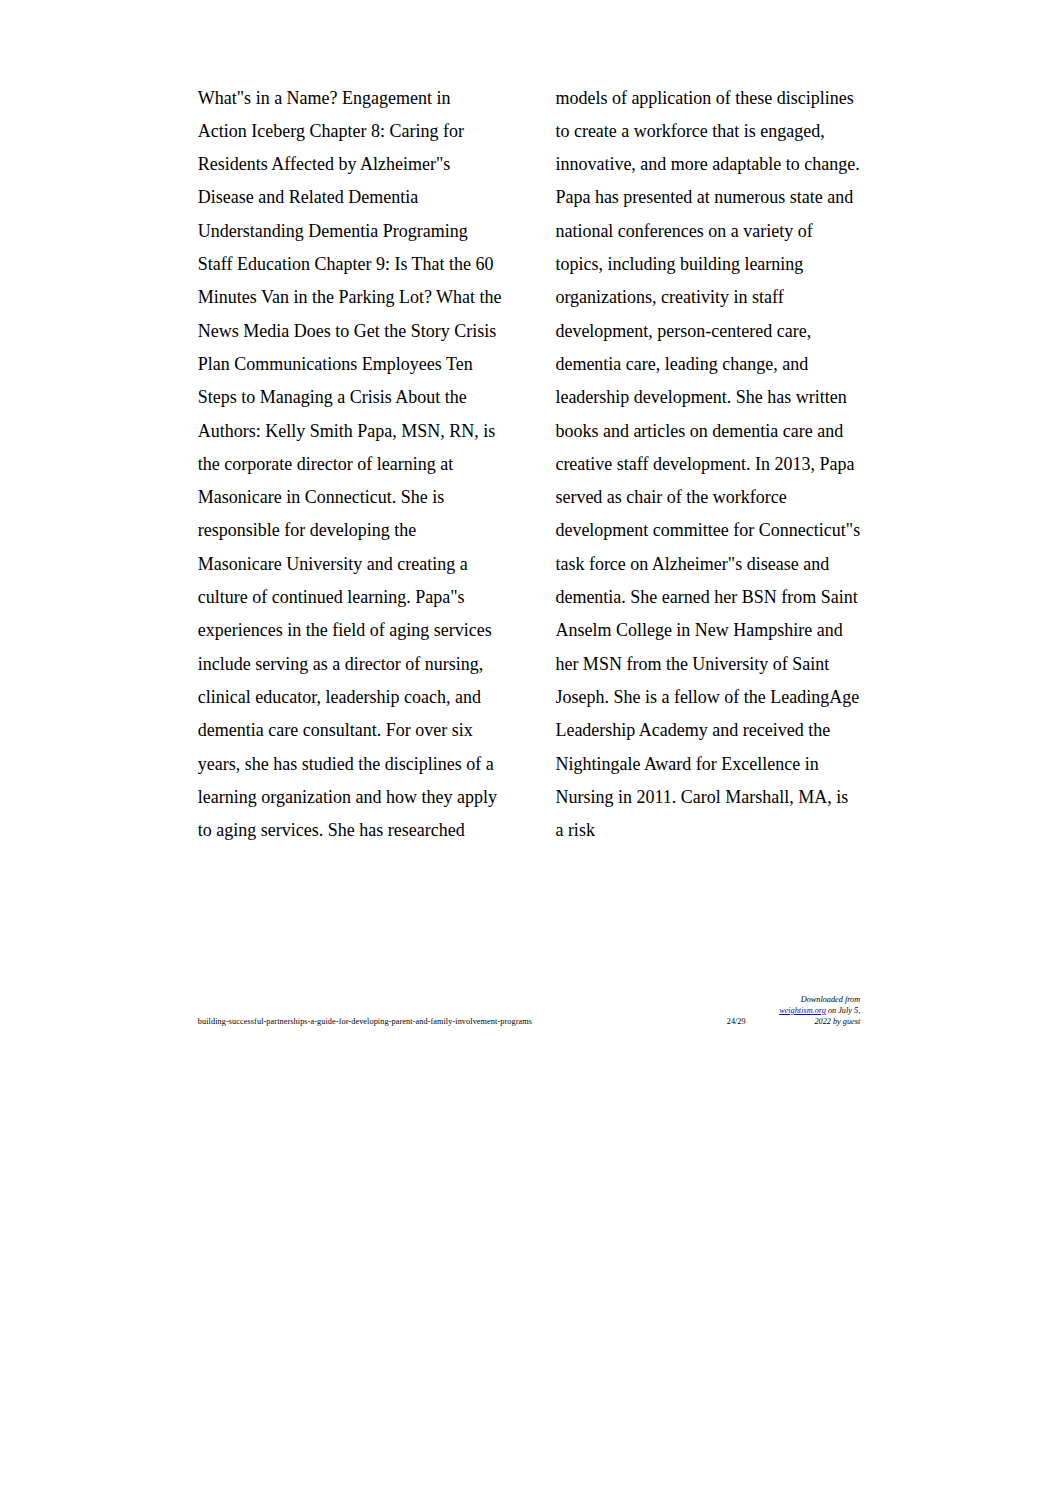What"s in a Name? Engagement in Action Iceberg Chapter 8: Caring for Residents Affected by Alzheimer"s Disease and Related Dementia Understanding Dementia Programing Staff Education Chapter 9: Is That the 60 Minutes Van in the Parking Lot? What the News Media Does to Get the Story Crisis Plan Communications Employees Ten Steps to Managing a Crisis About the Authors: Kelly Smith Papa, MSN, RN, is the corporate director of learning at Masonicare in Connecticut. She is responsible for developing the Masonicare University and creating a culture of continued learning. Papa"s experiences in the field of aging services include serving as a director of nursing, clinical educator, leadership coach, and dementia care consultant. For over six years, she has studied the disciplines of a learning organization and how they apply to aging services. She has researched models of application of these disciplines to create a workforce that is engaged, innovative, and more adaptable to change. Papa has presented at numerous state and national conferences on a variety of topics, including building learning organizations, creativity in staff development, person-centered care, dementia care, leading change, and leadership development. She has written books and articles on dementia care and creative staff development. In 2013, Papa served as chair of the workforce development committee for Connecticut"s task force on Alzheimer"s disease and dementia. She earned her BSN from Saint Anselm College in New Hampshire and her MSN from the University of Saint Joseph. She is a fellow of the LeadingAge Leadership Academy and received the Nightingale Award for Excellence in Nursing in 2011. Carol Marshall, MA, is a risk
building-successful-partnerships-a-guide-for-developing-parent-and-family-involvement-programs
24/29
Downloaded from
weightism.org on July 5,
2022 by guest